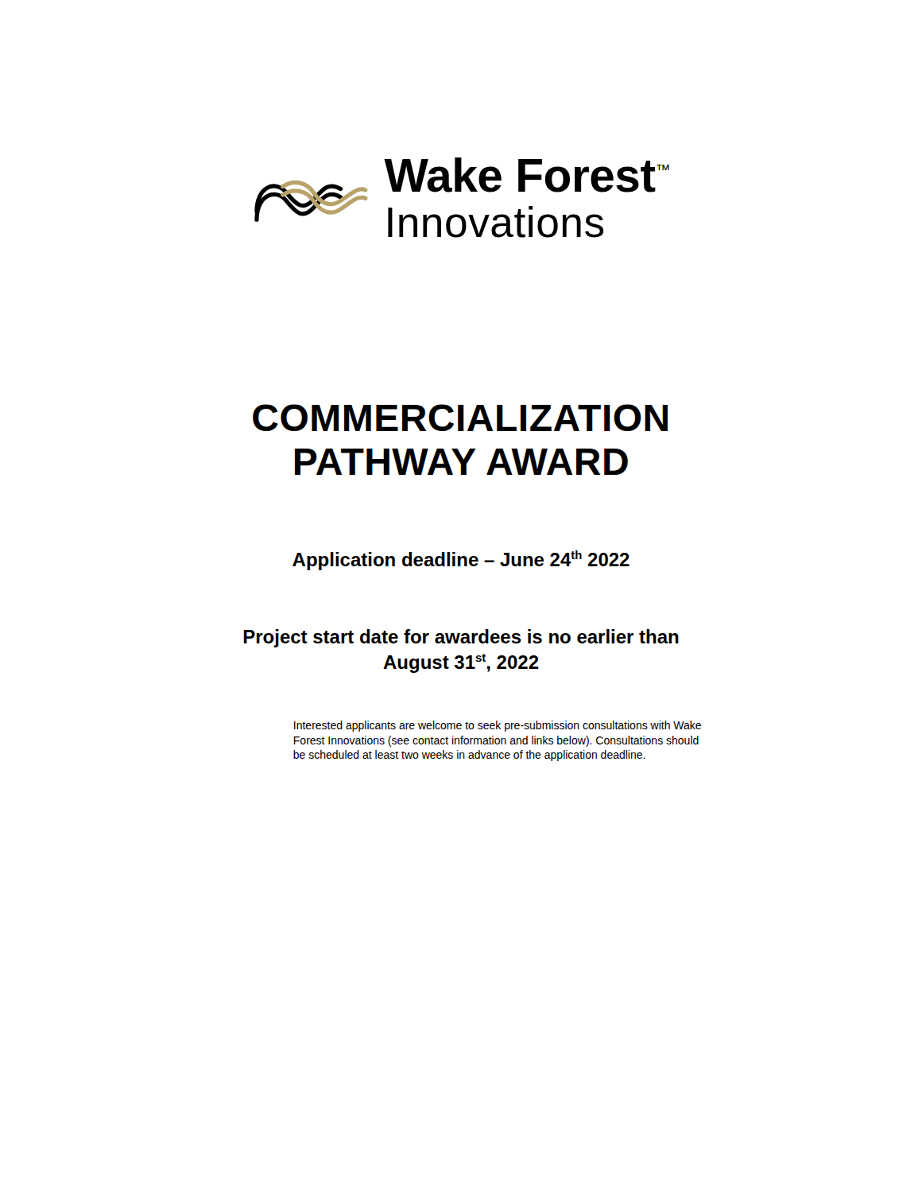Wake Forest™
Innovations
COMMERCIALIZATION
PATHWAY AWARD
Application deadline – June 24th 2022
Project start date for awardees is no earlier than
August 31st, 2022
Interested applicants are welcome to seek pre-submission consultations with Wake Forest Innovations (see contact information and links below). Consultations should be scheduled at least two weeks in advance of the application deadline.